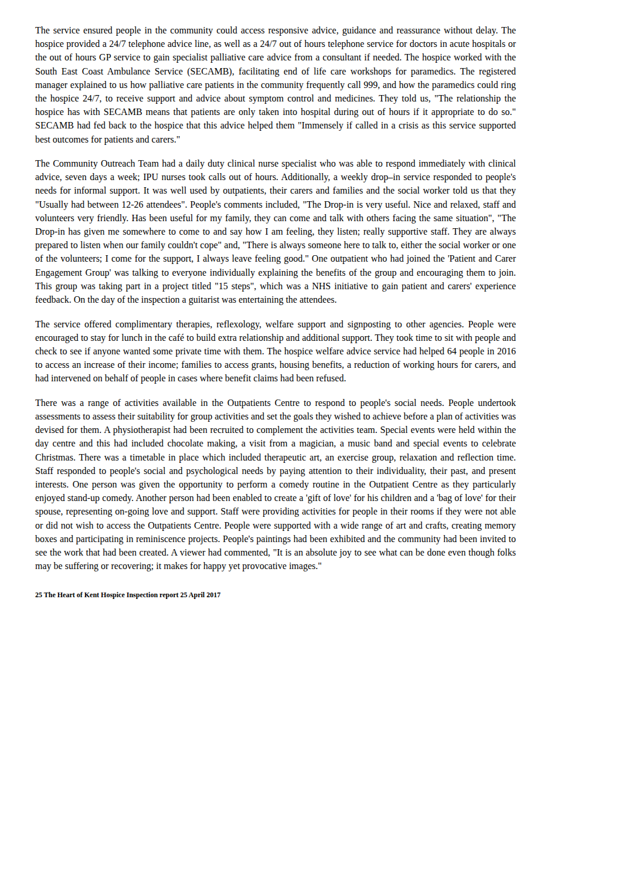The service ensured people in the community could access responsive advice, guidance and reassurance without delay. The hospice provided a 24/7 telephone advice line, as well as a 24/7 out of hours telephone service for doctors in acute hospitals or the out of hours GP service to gain specialist palliative care advice from a consultant if needed. The hospice worked with the South East Coast Ambulance Service (SECAMB), facilitating end of life care workshops for paramedics. The registered manager explained to us how palliative care patients in the community frequently call 999, and how the paramedics could ring the hospice 24/7, to receive support and advice about symptom control and medicines. They told us, "The relationship the hospice has with SECAMB means that patients are only taken into hospital during out of hours if it appropriate to do so." SECAMB had fed back to the hospice that this advice helped them "Immensely if called in a crisis as this service supported best outcomes for patients and carers."
The Community Outreach Team had a daily duty clinical nurse specialist who was able to respond immediately with clinical advice, seven days a week; IPU nurses took calls out of hours. Additionally, a weekly drop–in service responded to people's needs for informal support. It was well used by outpatients, their carers and families and the social worker told us that they "Usually had between 12-26 attendees". People's comments included, "The Drop-in is very useful. Nice and relaxed, staff and volunteers very friendly. Has been useful for my family, they can come and talk with others facing the same situation", "The Drop-in has given me somewhere to come to and say how I am feeling, they listen; really supportive staff. They are always prepared to listen when our family couldn't cope" and, "There is always someone here to talk to, either the social worker or one of the volunteers; I come for the support, I always leave feeling good." One outpatient who had joined the 'Patient and Carer Engagement Group' was talking to everyone individually explaining the benefits of the group and encouraging them to join. This group was taking part in a project titled "15 steps", which was a NHS initiative to gain patient and carers' experience feedback. On the day of the inspection a guitarist was entertaining the attendees.
The service offered complimentary therapies, reflexology, welfare support and signposting to other agencies. People were encouraged to stay for lunch in the café to build extra relationship and additional support. They took time to sit with people and check to see if anyone wanted some private time with them. The hospice welfare advice service had helped 64 people in 2016 to access an increase of their income; families to access grants, housing benefits, a reduction of working hours for carers, and had intervened on behalf of people in cases where benefit claims had been refused.
There was a range of activities available in the Outpatients Centre to respond to people's social needs. People undertook assessments to assess their suitability for group activities and set the goals they wished to achieve before a plan of activities was devised for them. A physiotherapist had been recruited to complement the activities team. Special events were held within the day centre and this had included chocolate making, a visit from a magician, a music band and special events to celebrate Christmas. There was a timetable in place which included therapeutic art, an exercise group, relaxation and reflection time. Staff responded to people's social and psychological needs by paying attention to their individuality, their past, and present interests. One person was given the opportunity to perform a comedy routine in the Outpatient Centre as they particularly enjoyed stand-up comedy. Another person had been enabled to create a 'gift of love' for his children and a 'bag of love' for their spouse, representing on-going love and support. Staff were providing activities for people in their rooms if they were not able or did not wish to access the Outpatients Centre. People were supported with a wide range of art and crafts, creating memory boxes and participating in reminiscence projects. People's paintings had been exhibited and the community had been invited to see the work that had been created. A viewer had commented, "It is an absolute joy to see what can be done even though folks may be suffering or recovering; it makes for happy yet provocative images."
25 The Heart of Kent Hospice Inspection report 25 April 2017